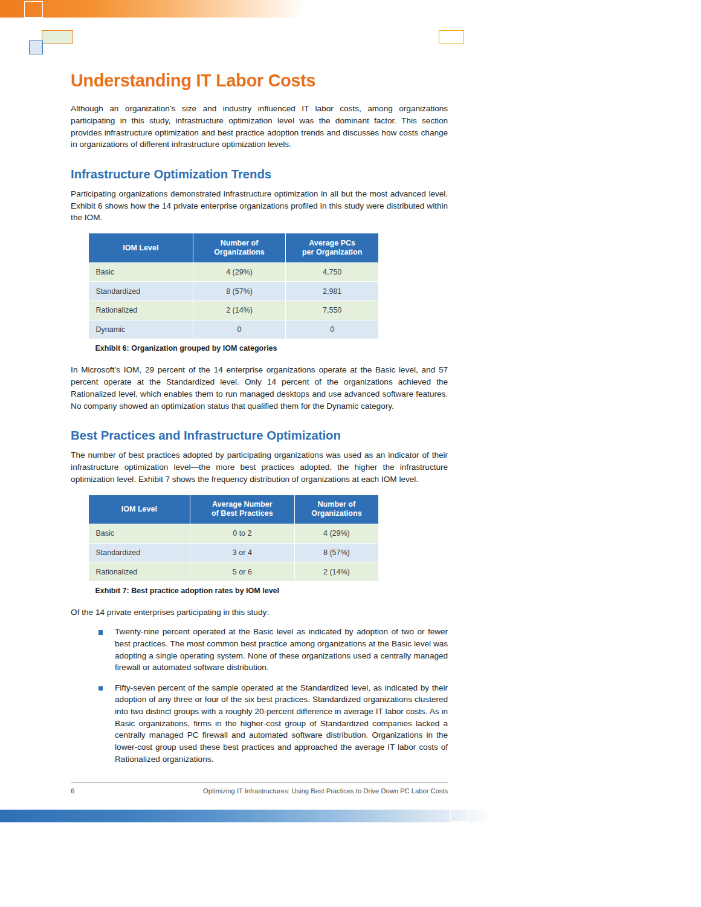Understanding IT Labor Costs
Although an organization’s size and industry influenced IT labor costs, among organizations participating in this study, infrastructure optimization level was the dominant factor. This section provides infrastructure optimization and best practice adoption trends and discusses how costs change in organizations of different infrastructure optimization levels.
Infrastructure Optimization Trends
Participating organizations demonstrated infrastructure optimization in all but the most advanced level. Exhibit 6 shows how the 14 private enterprise organizations profiled in this study were distributed within the IOM.
| IOM Level | Number of Organizations | Average PCs per Organization |
| --- | --- | --- |
| Basic | 4 (29%) | 4,750 |
| Standardized | 8 (57%) | 2,981 |
| Rationalized | 2 (14%) | 7,550 |
| Dynamic | 0 | 0 |
Exhibit 6: Organization grouped by IOM categories
In Microsoft’s IOM, 29 percent of the 14 enterprise organizations operate at the Basic level, and 57 percent operate at the Standardized level. Only 14 percent of the organizations achieved the Rationalized level, which enables them to run managed desktops and use advanced software features. No company showed an optimization status that qualified them for the Dynamic category.
Best Practices and Infrastructure Optimization
The number of best practices adopted by participating organizations was used as an indicator of their infrastructure optimization level—the more best practices adopted, the higher the infrastructure optimization level. Exhibit 7 shows the frequency distribution of organizations at each IOM level.
| IOM Level | Average Number of Best Practices | Number of Organizations |
| --- | --- | --- |
| Basic | 0 to 2 | 4 (29%) |
| Standardized | 3 or 4 | 8 (57%) |
| Rationalized | 5 or 6 | 2 (14%) |
Exhibit 7: Best practice adoption rates by IOM level
Of the 14 private enterprises participating in this study:
Twenty-nine percent operated at the Basic level as indicated by adoption of two or fewer best practices. The most common best practice among organizations at the Basic level was adopting a single operating system. None of these organizations used a centrally managed firewall or automated software distribution.
Fifty-seven percent of the sample operated at the Standardized level, as indicated by their adoption of any three or four of the six best practices. Standardized organizations clustered into two distinct groups with a roughly 20-percent difference in average IT labor costs. As in Basic organizations, firms in the higher-cost group of Standardized companies lacked a centrally managed PC firewall and automated software distribution. Organizations in the lower-cost group used these best practices and approached the average IT labor costs of Rationalized organizations.
6 Optimizing IT Infrastructures: Using Best Practices to Drive Down PC Labor Costs